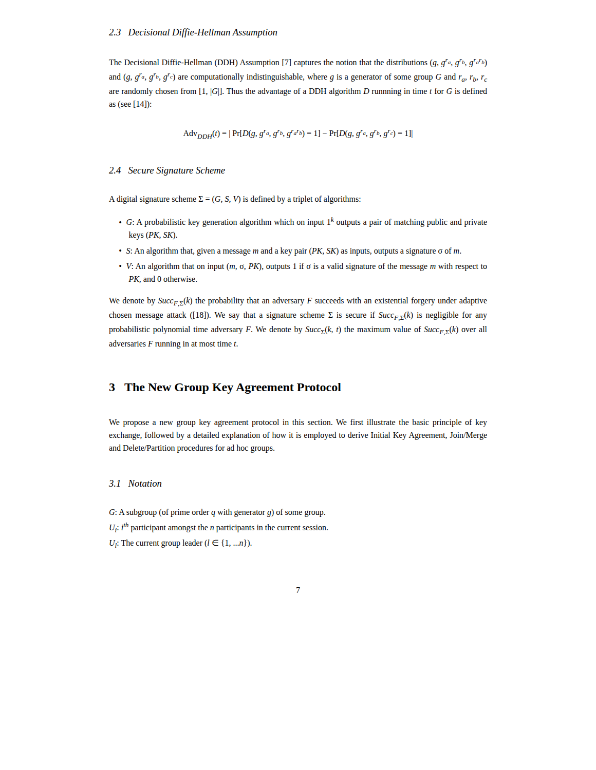2.3 Decisional Diffie-Hellman Assumption
The Decisional Diffie-Hellman (DDH) Assumption [7] captures the notion that the distributions (g, gra, grb, grarb) and (g, gra, grb, grc) are computationally indistinguishable, where g is a generator of some group G and ra, rb, rc are randomly chosen from [1, |G|]. Thus the advantage of a DDH algorithm D runnning in time t for G is defined as (see [14]):
AdvDDH(t) = | Pr[D(g, gra, grb, grarb) = 1] − Pr[D(g, gra, grb, grc) = 1]|
2.4 Secure Signature Scheme
A digital signature scheme Σ = (G, S, V) is defined by a triplet of algorithms:
G: A probabilistic key generation algorithm which on input 1k outputs a pair of matching public and private keys (PK, SK).
S: An algorithm that, given a message m and a key pair (PK, SK) as inputs, outputs a signature σ of m.
V: An algorithm that on input (m, σ, PK), outputs 1 if σ is a valid signature of the message m with respect to PK, and 0 otherwise.
We denote by SuccF,Σ(k) the probability that an adversary F succeeds with an existential forgery under adaptive chosen message attack ([18]). We say that a signature scheme Σ is secure if SuccF,Σ(k) is negligible for any probabilistic polynomial time adversary F. We denote by SuccΣ(k, t) the maximum value of SuccF,Σ(k) over all adversaries F running in at most time t.
3 The New Group Key Agreement Protocol
We propose a new group key agreement protocol in this section. We first illustrate the basic principle of key exchange, followed by a detailed explanation of how it is employed to derive Initial Key Agreement, Join/Merge and Delete/Partition procedures for ad hoc groups.
3.1 Notation
G: A subgroup (of prime order q with generator g) of some group.
Ui: ith participant amongst the n participants in the current session.
Ul: The current group leader (l ∈ {1, ...n}).
7